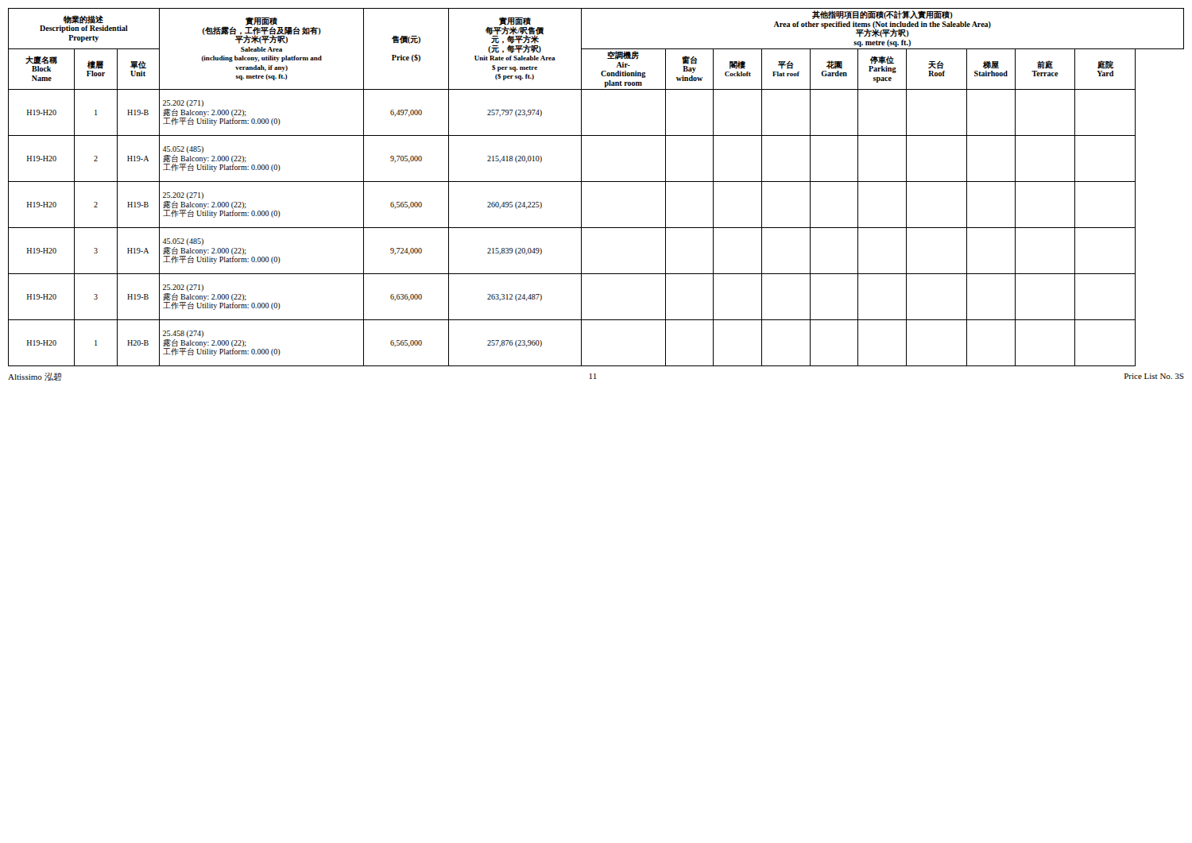| 物業的描述 Description of Residential Property | 實用面積 (包括露台，工作平台及陽台 如有) 平方米(平方呎) Saleable Area (including balcony, utility platform and verandah, if any) sq. metre (sq. ft.) | 售價(元) Price ($) | 實用面積 每平方米/呎售價 元，每平方米 (元，每平方呎) Unit Rate of Saleable Area $ per sq. metre ($ per sq. ft.) | 其他指明項目的面積(不計算入實用面積) Area of other specified items (Not included in the Saleable Area) 平方米(平方呎) sq. metre (sq. ft.) |
| --- | --- | --- | --- | --- |
| 大廈名稱 Block Name | 樓層 Floor | 單位 Unit | 空調機房 Air- Conditioning plant room | 窗台 Bay window | 閣樓 Cockloft | 平台 Flat roof | 花園 Garden | 停車位 Parking space | 天台 Roof | 梯屋 Stairhood | 前庭 Terrace | 庭院 Yard |
| H19-H20 | 1 | H19-B | 25.202 (271) 露台 Balcony: 2.000 (22); 工作平台 Utility Platform: 0.000 (0) | 6,497,000 | 257,797 (23,974) | | | | | | | | | | |
| H19-H20 | 2 | H19-A | 45.052 (485) 露台 Balcony: 2.000 (22); 工作平台 Utility Platform: 0.000 (0) | 9,705,000 | 215,418 (20,010) | | | | | | | | | | |
| H19-H20 | 2 | H19-B | 25.202 (271) 露台 Balcony: 2.000 (22); 工作平台 Utility Platform: 0.000 (0) | 6,565,000 | 260,495 (24,225) | | | | | | | | | | |
| H19-H20 | 3 | H19-A | 45.052 (485) 露台 Balcony: 2.000 (22); 工作平台 Utility Platform: 0.000 (0) | 9,724,000 | 215,839 (20,049) | | | | | | | | | | |
| H19-H20 | 3 | H19-B | 25.202 (271) 露台 Balcony: 2.000 (22); 工作平台 Utility Platform: 0.000 (0) | 6,636,000 | 263,312 (24,487) | | | | | | | | | | |
| H19-H20 | 1 | H20-B | 25.458 (274) 露台 Balcony: 2.000 (22); 工作平台 Utility Platform: 0.000 (0) | 6,565,000 | 257,876 (23,960) | | | | | | | | | | |
Altissimo 泓碧
11
Price List No. 3S